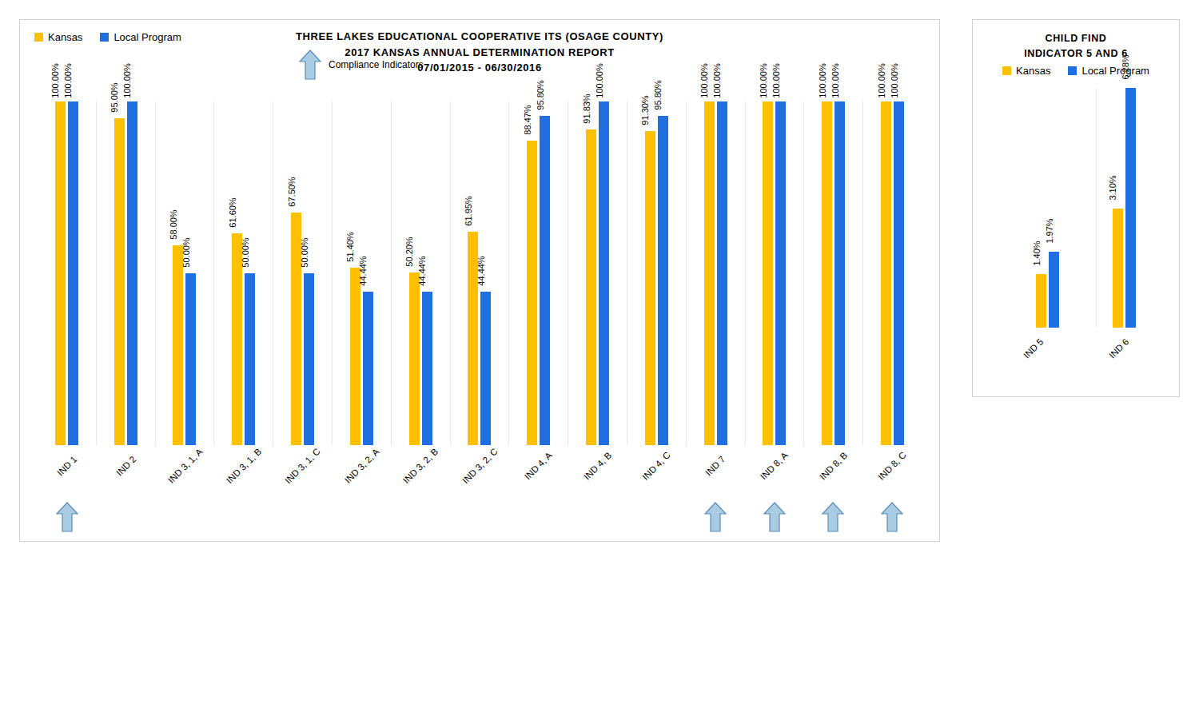Kansas Local Program
Three Lakes Educational Cooperative ITS (Osage County)
2017 Kansas Annual Determination Report
07/01/2015 - 06/30/2016
Compliance Indicators
100.00%
100.00%
95.00%
100.00%
58.00%
50.00%
61.60%
50.00%
67.50%
50.00%
51.40%
44.44%
50.20%
44.44%
61.95%
44.44%
88.47%
95.80%
91.83%
100.00%
91.30%
95.80%
100.00%
100.00%
100.00%
100.00%
100.00%
100.00%
100.00%
100.00%
IND 1
IND 2
IND 3, 1, A
IND 3, 1, B
IND 3, 1, C
IND 3, 2, A
IND 3, 2, B
IND 3, 2, C
IND 4, A
IND 4, B
IND 4, C
IND 7
IND 8, A
IND 8, B
IND 8, C
Child Find
Indicator 5 and 6
Kansas Local Program
1.40%
1.97%
3.10%
6.28%
IND 5
IND 6